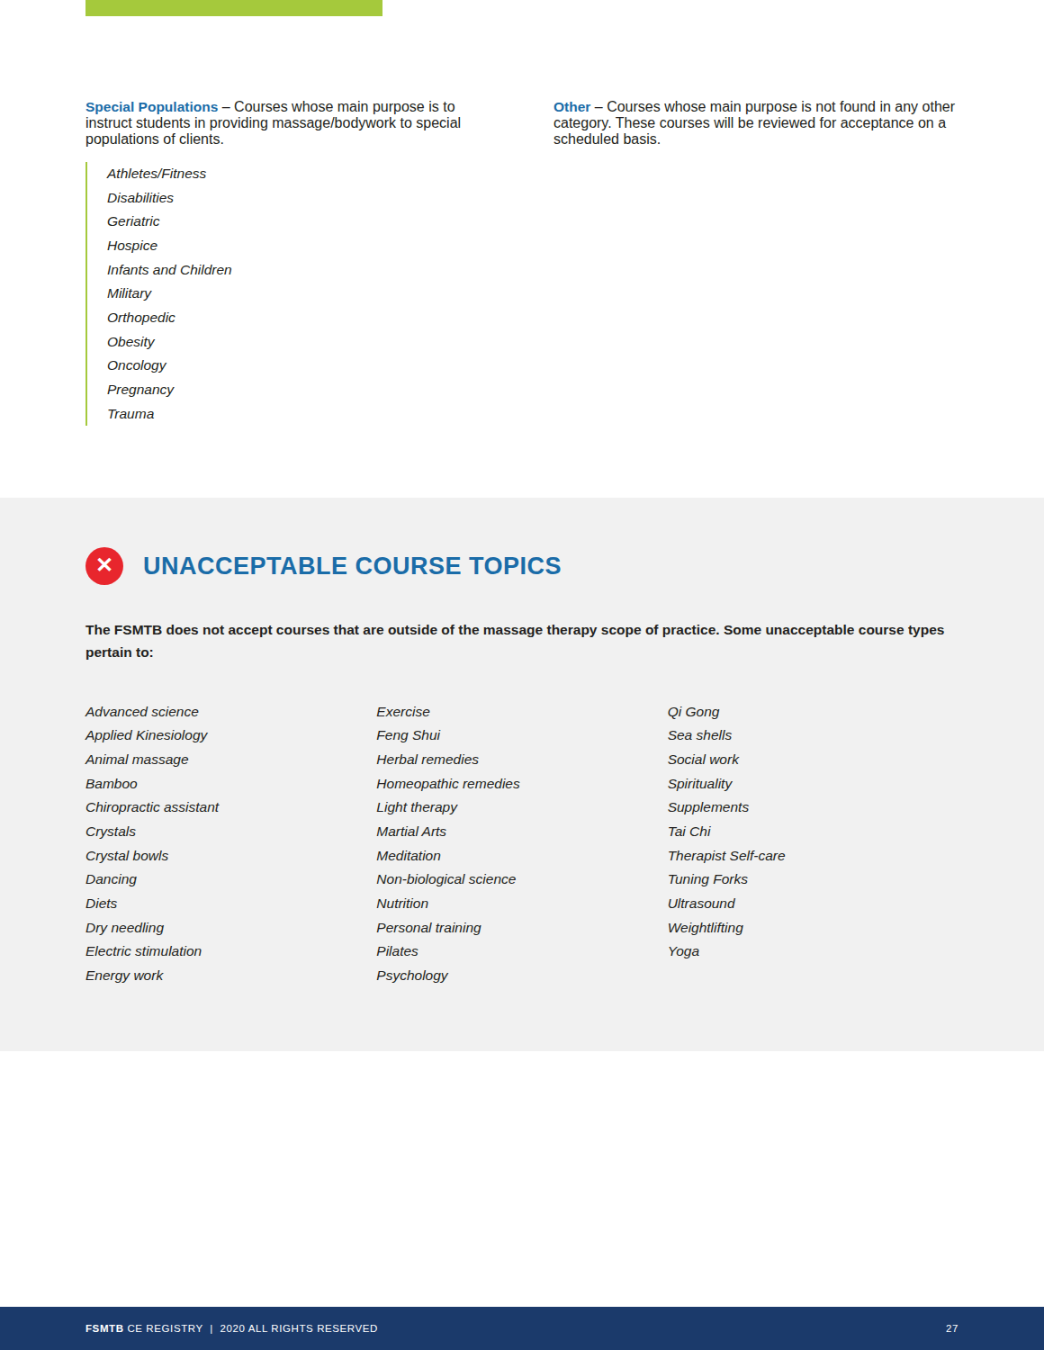Special Populations
– Courses whose main purpose is to instruct students in providing massage/bodywork to special populations of clients.
Athletes/Fitness
Disabilities
Geriatric
Hospice
Infants and Children
Military
Orthopedic
Obesity
Oncology
Pregnancy
Trauma
Other
– Courses whose main purpose is not found in any other category. These courses will be reviewed for acceptance on a scheduled basis.
✕
UNACCEPTABLE COURSE TOPICS
The FSMTB does not accept courses that are outside of the massage therapy scope of practice. Some unacceptable course types pertain to:
Advanced science
Applied Kinesiology
Animal massage
Bamboo
Chiropractic assistant
Crystals
Crystal bowls
Dancing
Diets
Dry needling
Electric stimulation
Energy work
Exercise
Feng Shui
Herbal remedies
Homeopathic remedies
Light therapy
Martial Arts
Meditation
Non-biological science
Nutrition
Personal training
Pilates
Psychology
Qi Gong
Sea shells
Social work
Spirituality
Supplements
Tai Chi
Therapist Self-care
Tuning Forks
Ultrasound
Weightlifting
Yoga
FSMTB CE REGISTRY | 2020 ALL RIGHTS RESERVED
27